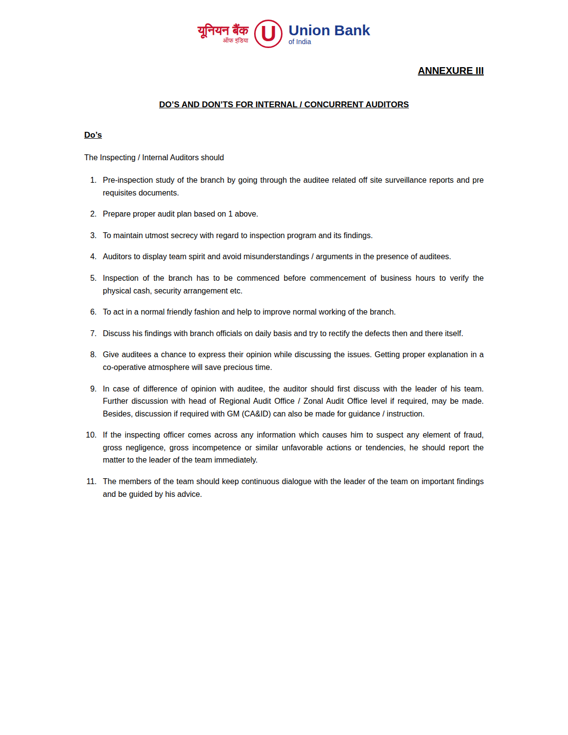यूनियन बैंकऑफ इंडिया U Union Bankof India
ANNEXURE III
DO’S AND DON’TS FOR INTERNAL / CONCURRENT AUDITORS
Do’s
The Inspecting / Internal Auditors should
Pre-inspection study of the branch by going through the auditee related off site surveillance reports and pre requisites documents.
Prepare proper audit plan based on 1 above.
To maintain utmost secrecy with regard to inspection program and its findings.
Auditors to display team spirit and avoid misunderstandings / arguments in the presence of auditees.
Inspection of the branch has to be commenced before commencement of business hours to verify the physical cash, security arrangement etc.
To act in a normal friendly fashion and help to improve normal working of the branch.
Discuss his findings with branch officials on daily basis and try to rectify the defects then and there itself.
Give auditees a chance to express their opinion while discussing the issues. Getting proper explanation in a co-operative atmosphere will save precious time.
In case of difference of opinion with auditee, the auditor should first discuss with the leader of his team. Further discussion with head of Regional Audit Office / Zonal Audit Office level if required, may be made. Besides, discussion if required with GM (CA&ID) can also be made for guidance / instruction.
If the inspecting officer comes across any information which causes him to suspect any element of fraud, gross negligence, gross incompetence or similar unfavorable actions or tendencies, he should report the matter to the leader of the team immediately.
The members of the team should keep continuous dialogue with the leader of the team on important findings and be guided by his advice.